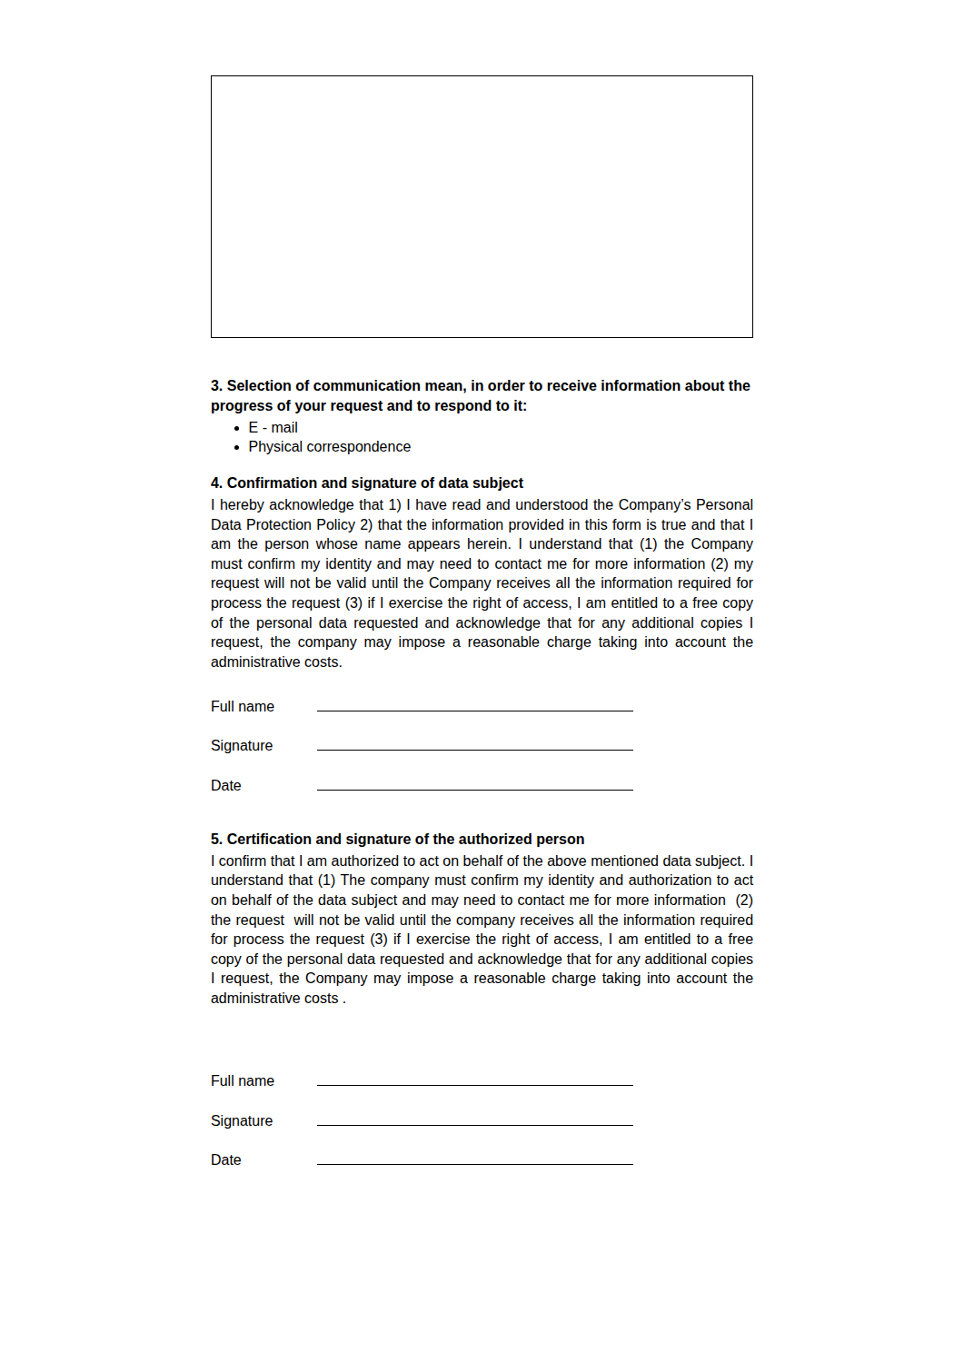3. Selection of communication mean, in order to receive information about the progress of your request and to respond to it:
E - mail
Physical correspondence
4. Confirmation and signature of data subject
I hereby acknowledge that 1) I have read and understood the Company’s Personal Data Protection Policy 2) that the information provided in this form is true and that I am the person whose name appears herein. I understand that (1) the Company must confirm my identity and may need to contact me for more information (2) my request will not be valid until the Company receives all the information required for process the request (3) if I exercise the right of access, I am entitled to a free copy of the personal data requested and acknowledge that for any additional copies I request, the company may impose a reasonable charge taking into account the administrative costs.
Full name
Signature
Date
5. Certification and signature of the authorized person
I confirm that I am authorized to act on behalf of the above mentioned data subject. I understand that (1) The company must confirm my identity and authorization to act on behalf of the data subject and may need to contact me for more information (2) the request will not be valid until the company receives all the information required for process the request (3) if I exercise the right of access, I am entitled to a free copy of the personal data requested and acknowledge that for any additional copies I request, the Company may impose a reasonable charge taking into account the administrative costs .
Full name
Signature
Date